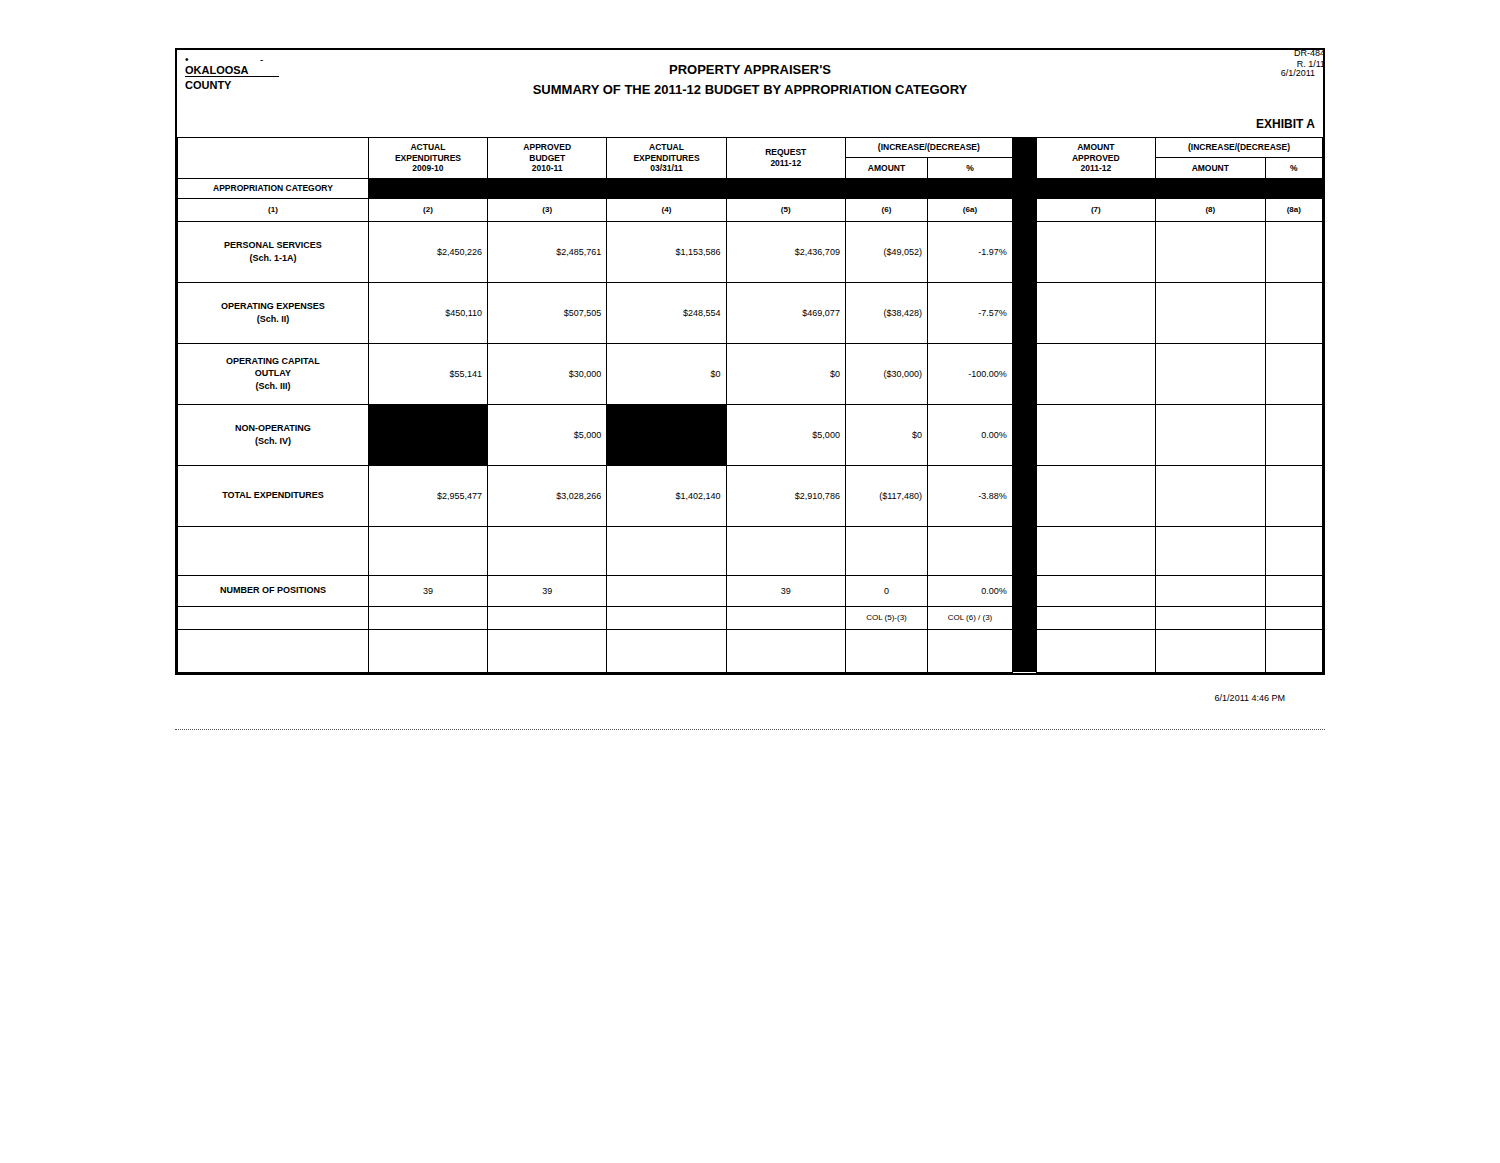• -
DR-484
R. 1/11
OKALOOSA COUNTY
PROPERTY APPRAISER'S
SUMMARY OF THE 2011-12 BUDGET BY APPROPRIATION CATEGORY
6/1/2011
EXHIBIT A
| | ACTUAL EXPENDITURES 2009-10 | APPROVED BUDGET 2010-11 | ACTUAL EXPENDITURES 03/31/11 | REQUEST 2011-12 | (INCREASE/(DECREASE) | | AMOUNT APPROVED 2011-12 | (INCREASE/(DECREASE) |
| --- | --- | --- | --- | --- | --- | --- | --- | --- |
| AMOUNT | % | AMOUNT | % |
| APPROPRIATION CATEGORY | | | | | | | | | | |
| (1) | (2) | (3) | (4) | (5) | (6) | (6a) | | (7) | (8) | (8a) |
| PERSONAL SERVICES (Sch. 1-1A) | $2,450,226 | $2,485,761 | $1,153,586 | $2,436,709 | ($49,052) | -1.97% | | | | |
| OPERATING EXPENSES (Sch. II) | $450,110 | $507,505 | $248,554 | $469,077 | ($38,428) | -7.57% | | | | |
| OPERATING CAPITAL OUTLAY (Sch. III) | $55,141 | $30,000 | $0 | $0 | ($30,000) | -100.00% | | | | |
| NON-OPERATING (Sch. IV) | | $5,000 | | $5,000 | $0 | 0.00% | | | | |
| TOTAL EXPENDITURES | $2,955,477 | $3,028,266 | $1,402,140 | $2,910,786 | ($117,480) | -3.88% | | | | |
| NUMBER OF POSITIONS | 39 | 39 | | 39 | 0 | 0.00% | | | | |
| | | | | | COL (5)-(3) | COL (6) / (3) | | | | |
6/1/2011 4:46 PM